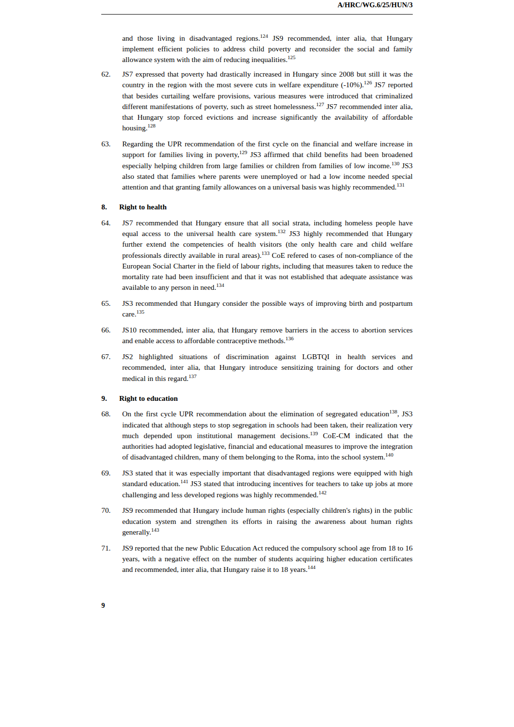A/HRC/WG.6/25/HUN/3
and those living in disadvantaged regions.124 JS9 recommended, inter alia, that Hungary implement efficient policies to address child poverty and reconsider the social and family allowance system with the aim of reducing inequalities.125
62.
JS7 expressed that poverty had drastically increased in Hungary since 2008 but still it was the country in the region with the most severe cuts in welfare expenditure (-10%).126 JS7 reported that besides curtailing welfare provisions, various measures were introduced that criminalized different manifestations of poverty, such as street homelessness.127 JS7 recommended inter alia, that Hungary stop forced evictions and increase significantly the availability of affordable housing.128
63.
Regarding the UPR recommendation of the first cycle on the financial and welfare increase in support for families living in poverty,129 JS3 affirmed that child benefits had been broadened especially helping children from large families or children from families of low income.130 JS3 also stated that families where parents were unemployed or had a low income needed special attention and that granting family allowances on a universal basis was highly recommended.131
8. Right to health
64.
JS7 recommended that Hungary ensure that all social strata, including homeless people have equal access to the universal health care system.132 JS3 highly recommended that Hungary further extend the competencies of health visitors (the only health care and child welfare professionals directly available in rural areas).133 CoE refered to cases of non-compliance of the European Social Charter in the field of labour rights, including that measures taken to reduce the mortality rate had been insufficient and that it was not established that adequate assistance was available to any person in need.134
65.
JS3 recommended that Hungary consider the possible ways of improving birth and postpartum care.135
66.
JS10 recommended, inter alia, that Hungary remove barriers in the access to abortion services and enable access to affordable contraceptive methods.136
67.
JS2 highlighted situations of discrimination against LGBTQI in health services and recommended, inter alia, that Hungary introduce sensitizing training for doctors and other medical in this regard.137
9. Right to education
68.
On the first cycle UPR recommendation about the elimination of segregated education138, JS3 indicated that although steps to stop segregation in schools had been taken, their realization very much depended upon institutional management decisions.139 CoE-CM indicated that the authorities had adopted legislative, financial and educational measures to improve the integration of disadvantaged children, many of them belonging to the Roma, into the school system.140
69.
JS3 stated that it was especially important that disadvantaged regions were equipped with high standard education.141 JS3 stated that introducing incentives for teachers to take up jobs at more challenging and less developed regions was highly recommended.142
70.
JS9 recommended that Hungary include human rights (especially children's rights) in the public education system and strengthen its efforts in raising the awareness about human rights generally.143
71.
JS9 reported that the new Public Education Act reduced the compulsory school age from 18 to 16 years, with a negative effect on the number of students acquiring higher education certificates and recommended, inter alia, that Hungary raise it to 18 years.144
9